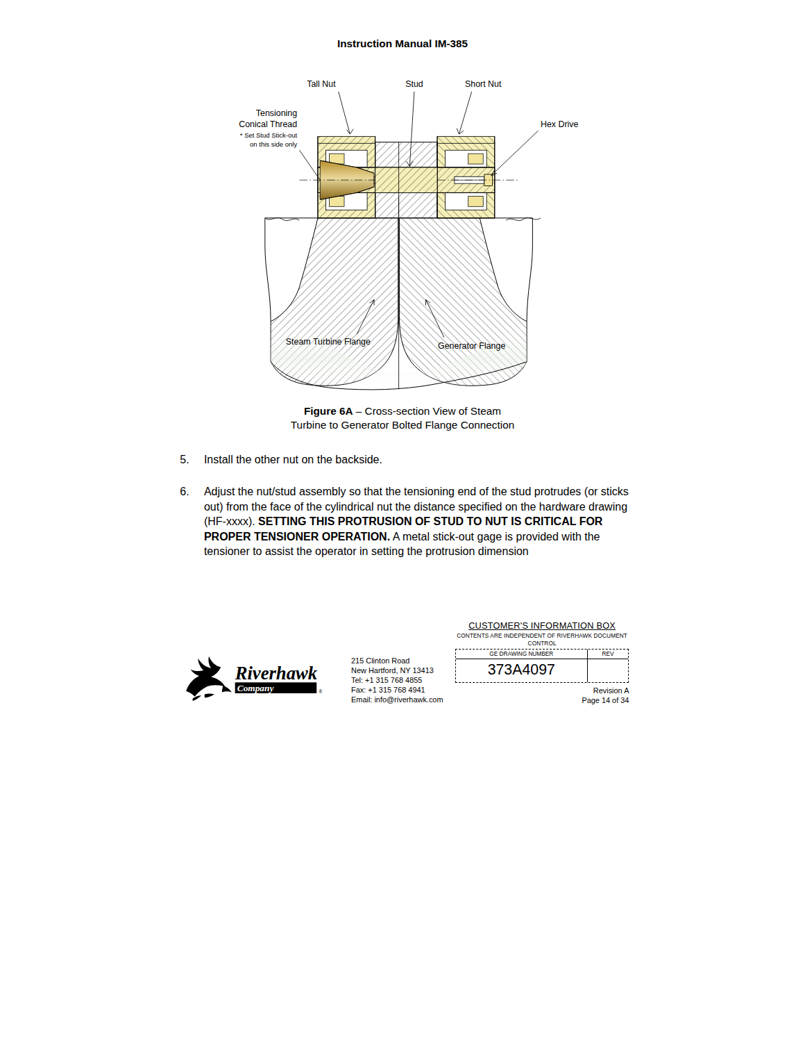Instruction Manual IM-385
Tall Nut Stud Short Nut Hex Drive Tensioning Conical Thread * Set Stud Stick-out on this side only Steam Turbine Flange Generator Flange
Figure 6A – Cross-section View of Steam
Turbine to Generator Bolted Flange Connection
5. Install the other nut on the backside.
6. Adjust the nut/stud assembly so that the tensioning end of the stud protrudes (or sticks out) from the face of the cylindrical nut the distance specified on the hardware drawing (HF-xxxx). SETTING THIS PROTRUSION OF STUD TO NUT IS CRITICAL FOR PROPER TENSIONER OPERATION. A metal stick-out gage is provided with the tensioner to assist the operator in setting the protrusion dimension
Riverhawk Company ®
215 Clinton Road
New Hartford, NY 13413
Tel: +1 315 768 4855
Fax: +1 315 768 4941
Email: info@riverhawk.com
CUSTOMER'S INFORMATION BOX
CONTENTS ARE INDEPENDENT OF RIVERHAWK DOCUMENT CONTROL
| GE DRAWING NUMBER | REV |
| --- | --- |
| 373A4097 | |
Revision A
Page 14 of 34